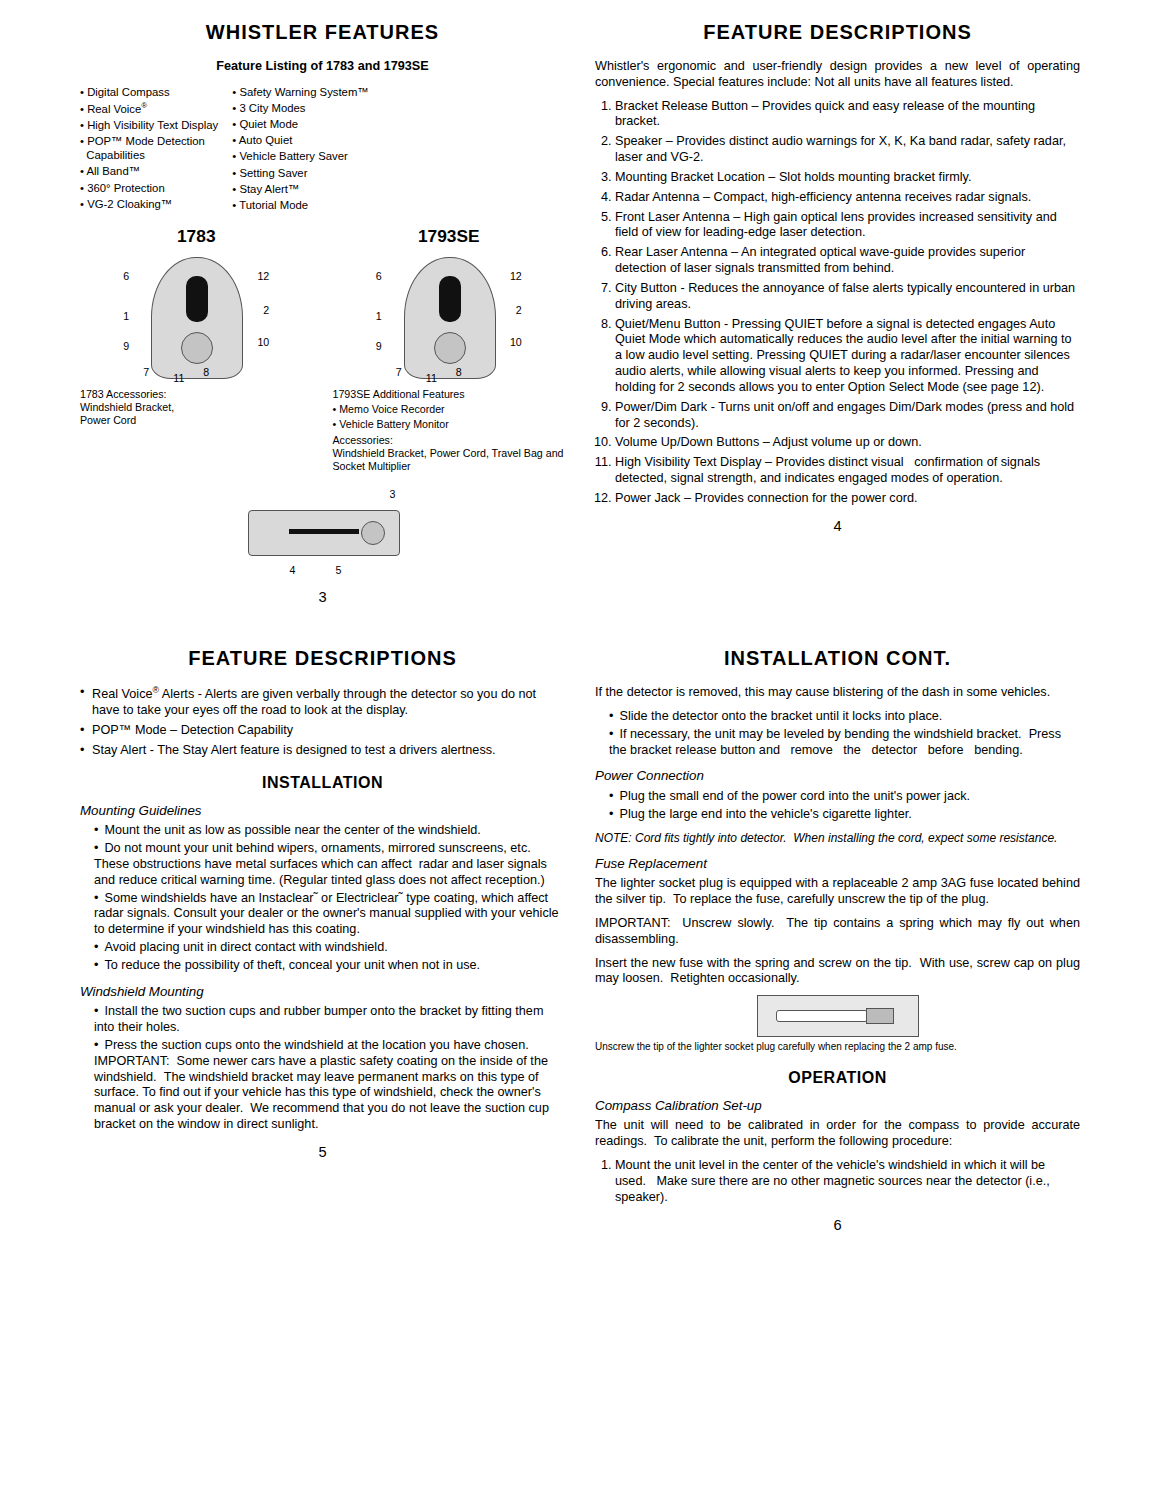WHISTLER FEATURES
Feature Listing of 1783 and 1793SE
Digital Compass
Real Voice®
High Visibility Text Display
POP™ Mode Detection
Capabilities
All Band™
360° Protection
VG-2 Cloaking™
Safety Warning System™
3 City Modes
Quiet Mode
Auto Quiet
Vehicle Battery Saver
Setting Saver
Stay Alert™
Tutorial Mode
1783
6 1 9 7 11 8 12 2 10
1783 Accessories:
Windshield Bracket,
Power Cord
1793SE
6 1 9 7 11 8 12 2 10
1793SE Additional Features
Memo Voice Recorder
Vehicle Battery Monitor
Accessories:
Windshield Bracket, Power Cord, Travel Bag and Socket Multiplier
3 4 5
3
FEATURE DESCRIPTIONS
Whistler's ergonomic and user-friendly design provides a new level of operating convenience. Special features include: Not all units have all features listed.
Bracket Release Button – Provides quick and easy release of the mounting bracket.
Speaker – Provides distinct audio warnings for X, K, Ka band radar, safety radar, laser and VG-2.
Mounting Bracket Location – Slot holds mounting bracket firmly.
Radar Antenna – Compact, high-efficiency antenna receives radar signals.
Front Laser Antenna – High gain optical lens provides increased sensitivity and field of view for leading-edge laser detection.
Rear Laser Antenna – An integrated optical wave-guide provides superior detection of laser signals transmitted from behind.
City Button - Reduces the annoyance of false alerts typically encountered in urban driving areas.
Quiet/Menu Button - Pressing QUIET before a signal is detected engages Auto Quiet Mode which automatically reduces the audio level after the initial warning to a low audio level setting. Pressing QUIET during a radar/laser encounter silences audio alerts, while allowing visual alerts to keep you informed. Pressing and holding for 2 seconds allows you to enter Option Select Mode (see page 12).
Power/Dim Dark - Turns unit on/off and engages Dim/Dark modes (press and hold for 2 seconds).
Volume Up/Down Buttons – Adjust volume up or down.
High Visibility Text Display – Provides distinct visual confirmation of signals detected, signal strength, and indicates engaged modes of operation.
Power Jack – Provides connection for the power cord.
4
FEATURE DESCRIPTIONS
Real Voice® Alerts - Alerts are given verbally through the detector so you do not have to take your eyes off the road to look at the display.
POP™ Mode – Detection Capability
Stay Alert - The Stay Alert feature is designed to test a drivers alertness.
INSTALLATION
Mounting Guidelines
Mount the unit as low as possible near the center of the windshield.
Do not mount your unit behind wipers, ornaments, mirrored sunscreens, etc. These obstructions have metal surfaces which can affect radar and laser signals and reduce critical warning time. (Regular tinted glass does not affect reception.)
Some windshields have an Instaclear˜ or Electriclear˜ type coating, which affect radar signals. Consult your dealer or the owner's manual supplied with your vehicle to determine if your windshield has this coating.
Avoid placing unit in direct contact with windshield.
To reduce the possibility of theft, conceal your unit when not in use.
Windshield Mounting
Install the two suction cups and rubber bumper onto the bracket by fitting them into their holes.
Press the suction cups onto the windshield at the location you have chosen. IMPORTANT: Some newer cars have a plastic safety coating on the inside of the windshield. The windshield bracket may leave permanent marks on this type of surface. To find out if your vehicle has this type of windshield, check the owner's manual or ask your dealer. We recommend that you do not leave the suction cup bracket on the window in direct sunlight.
5
INSTALLATION CONT.
If the detector is removed, this may cause blistering of the dash in some vehicles.
Slide the detector onto the bracket until it locks into place.
If necessary, the unit may be leveled by bending the windshield bracket. Press the bracket release button and remove the detector before bending.
Power Connection
Plug the small end of the power cord into the unit's power jack.
Plug the large end into the vehicle's cigarette lighter.
NOTE: Cord fits tightly into detector. When installing the cord, expect some resistance.
Fuse Replacement
The lighter socket plug is equipped with a replaceable 2 amp 3AG fuse located behind the silver tip. To replace the fuse, carefully unscrew the tip of the plug.
IMPORTANT: Unscrew slowly. The tip contains a spring which may fly out when disassembling.
Insert the new fuse with the spring and screw on the tip. With use, screw cap on plug may loosen. Retighten occasionally.
Unscrew the tip of the lighter socket plug carefully when replacing the 2 amp fuse.
OPERATION
Compass Calibration Set-up
The unit will need to be calibrated in order for the compass to provide accurate readings. To calibrate the unit, perform the following procedure:
Mount the unit level in the center of the vehicle's windshield in which it will be used. Make sure there are no other magnetic sources near the detector (i.e., speaker).
6